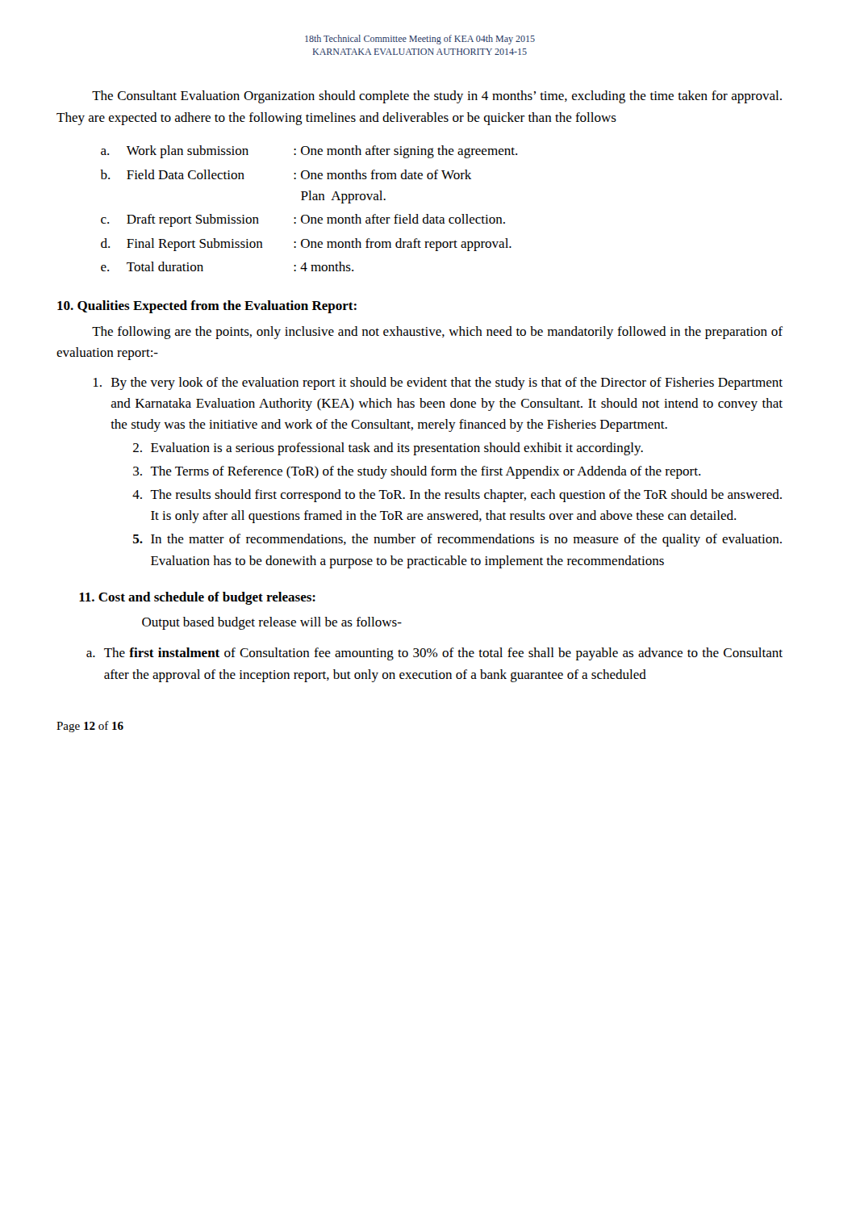18th Technical Committee Meeting of KEA 04th May 2015 KARNATAKA EVALUATION AUTHORITY 2014-15
The Consultant Evaluation Organization should complete the study in 4 months’ time, excluding the time taken for approval. They are expected to adhere to the following timelines and deliverables or be quicker than the follows
| a. | Work plan submission | : One month after signing the agreement. |
| b. | Field Data Collection | : One months from date of Work Plan Approval. |
| c. | Draft report Submission | : One month after field data collection. |
| d. | Final Report Submission | : One month from draft report approval. |
| e. | Total duration | : 4 months. |
10. Qualities Expected from the Evaluation Report:
The following are the points, only inclusive and not exhaustive, which need to be mandatorily followed in the preparation of evaluation report:-
By the very look of the evaluation report it should be evident that the study is that of the Director of Fisheries Department and Karnataka Evaluation Authority (KEA) which has been done by the Consultant. It should not intend to convey that the study was the initiative and work of the Consultant, merely financed by the Fisheries Department.
Evaluation is a serious professional task and its presentation should exhibit it accordingly.
The Terms of Reference (ToR) of the study should form the first Appendix or Addenda of the report.
The results should first correspond to the ToR. In the results chapter, each question of the ToR should be answered. It is only after all questions framed in the ToR are answered, that results over and above these can detailed.
In the matter of recommendations, the number of recommendations is no measure of the quality of evaluation. Evaluation has to be donewith a purpose to be practicable to implement the recommendations
11. Cost and schedule of budget releases:
Output based budget release will be as follows-
The first instalment of Consultation fee amounting to 30% of the total fee shall be payable as advance to the Consultant after the approval of the inception report, but only on execution of a bank guarantee of a scheduled
Page 12 of 16